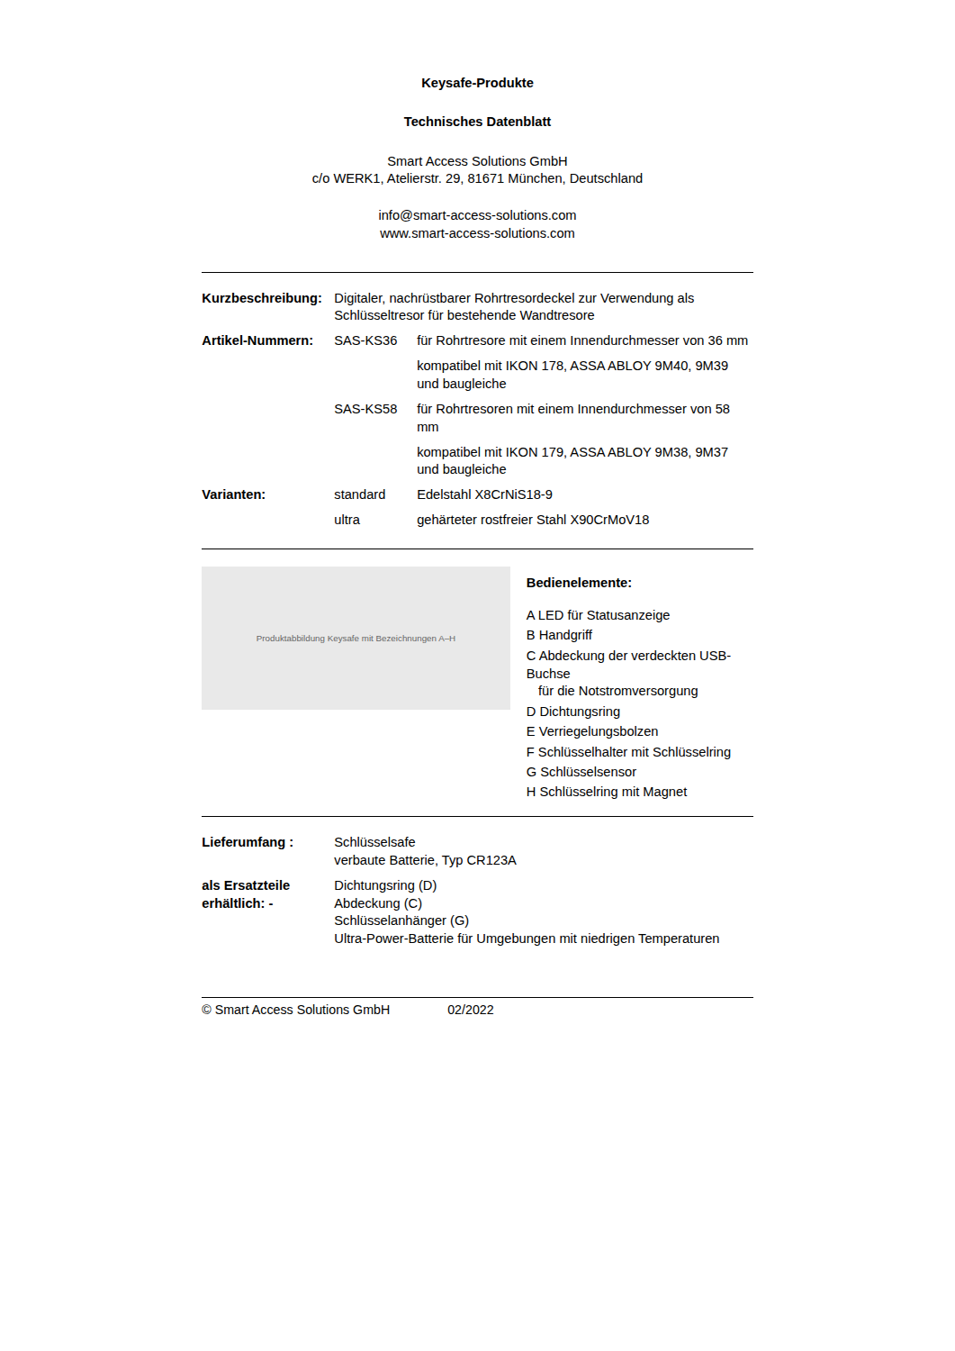Keysafe-Produkte
Technisches Datenblatt
Smart Access Solutions GmbH
c/o WERK1, Atelierstr. 29, 81671 München, Deutschland
info@smart-access-solutions.com
www.smart-access-solutions.com
| Kurzbeschreibung: | Digitaler, nachrüstbarer Rohrtresordeckel zur Verwendung als Schlüsseltresor für bestehende Wandtresore |
| Artikel-Nummern: | SAS-KS36 | für Rohrtresore mit einem Innendurchmesser von 36 mm |
| | | kompatibel mit IKON 178, ASSA ABLOY 9M40, 9M39 und baugleiche |
| | SAS-KS58 | für Rohrtresoren mit einem Innendurchmesser von 58 mm |
| | | kompatibel mit IKON 179, ASSA ABLOY 9M38, 9M37 und baugleiche |
| Varianten: | standard | Edelstahl X8CrNiS18-9 |
| | ultra | gehärteter rostfreier Stahl X90CrMoV18 |
Bedienelemente:
A LED für Statusanzeige
B Handgriff
C Abdeckung der verdeckten USB-Buchsefür die Notstromversorgung
D Dichtungsring
E Verriegelungsbolzen
F Schlüsselhalter mit Schlüsselring
G Schlüsselsensor
H Schlüsselring mit Magnet
| Lieferumfang : | Schlüsselsafe verbaute Batterie, Typ CR123A |
| als Ersatzteile erhältlich: - | Dichtungsring (D) Abdeckung (C) Schlüsselanhänger (G) Ultra-Power-Batterie für Umgebungen mit niedrigen Temperaturen |
© Smart Access Solutions GmbH 02/2022